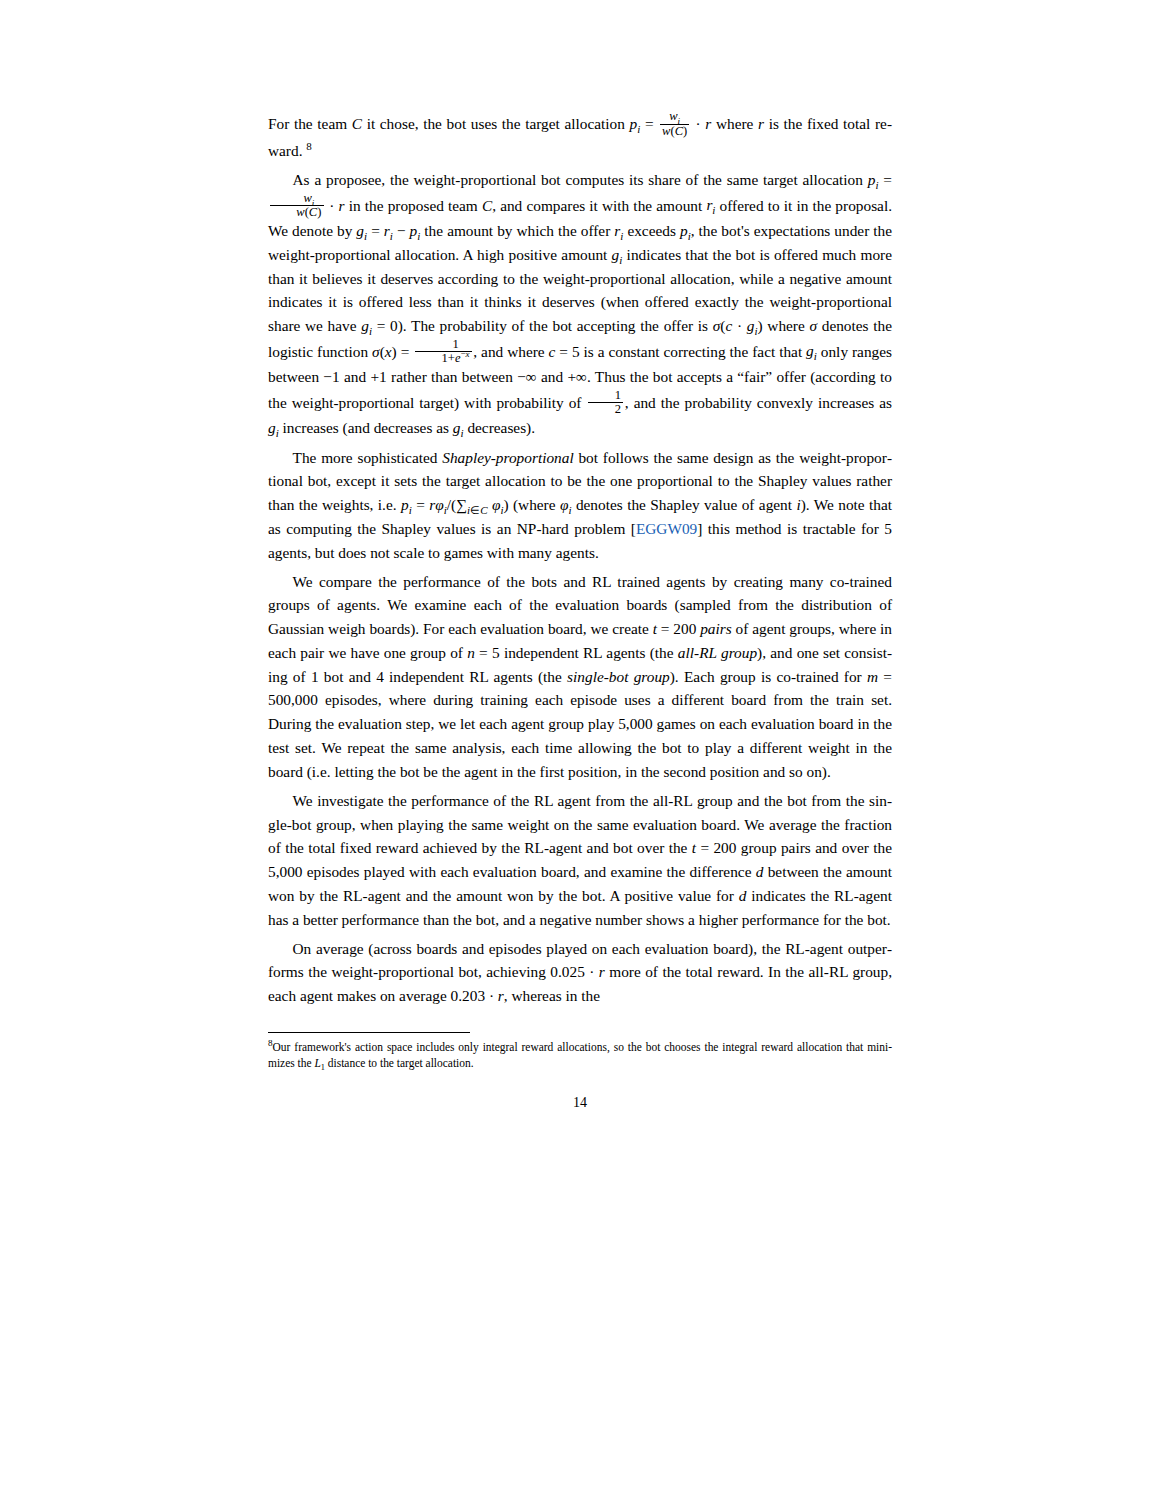For the team C it chose, the bot uses the target allocation pi = wi w(C) · r where r is the fixed total reward. 8
As a proposee, the weight-proportional bot computes its share of the same target allocation pi = wi w(C) · r in the proposed team C, and compares it with the amount ri offered to it in the proposal. We denote by gi = ri − pi the amount by which the offer ri exceeds pi, the bot's expectations under the weight-proportional allocation. A high positive amount gi indicates that the bot is offered much more than it believes it deserves according to the weight-proportional allocation, while a negative amount indicates it is offered less than it thinks it deserves (when offered exactly the weight-proportional share we have gi = 0). The probability of the bot accepting the offer is σ(c · gi) where σ denotes the logistic function σ(x) = 11+e−x, and where c = 5 is a constant correcting the fact that gi only ranges between −1 and +1 rather than between −∞ and +∞. Thus the bot accepts a “fair” offer (according to the weight-proportional target) with probability of 12, and the probability convexly increases as gi increases (and decreases as gi decreases).
The more sophisticated Shapley-proportional bot follows the same design as the weight-proportional bot, except it sets the target allocation to be the one proportional to the Shapley values rather than the weights, i.e. pi = rφi/(∑i∈C φi) (where φi denotes the Shapley value of agent i). We note that as computing the Shapley values is an NP-hard problem [EGGW09] this method is tractable for 5 agents, but does not scale to games with many agents.
We compare the performance of the bots and RL trained agents by creating many co-trained groups of agents. We examine each of the evaluation boards (sampled from the distribution of Gaussian weigh boards). For each evaluation board, we create t = 200 pairs of agent groups, where in each pair we have one group of n = 5 independent RL agents (the all-RL group), and one set consisting of 1 bot and 4 independent RL agents (the single-bot group). Each group is co-trained for m = 500,000 episodes, where during training each episode uses a different board from the train set. During the evaluation step, we let each agent group play 5,000 games on each evaluation board in the test set. We repeat the same analysis, each time allowing the bot to play a different weight in the board (i.e. letting the bot be the agent in the first position, in the second position and so on).
We investigate the performance of the RL agent from the all-RL group and the bot from the single-bot group, when playing the same weight on the same evaluation board. We average the fraction of the total fixed reward achieved by the RL-agent and bot over the t = 200 group pairs and over the 5,000 episodes played with each evaluation board, and examine the difference d between the amount won by the RL-agent and the amount won by the bot. A positive value for d indicates the RL-agent has a better performance than the bot, and a negative number shows a higher performance for the bot.
On average (across boards and episodes played on each evaluation board), the RL-agent outperforms the weight-proportional bot, achieving 0.025 · r more of the total reward. In the all-RL group, each agent makes on average 0.203 · r, whereas in the
8Our framework's action space includes only integral reward allocations, so the bot chooses the integral reward allocation that minimizes the L1 distance to the target allocation.
14